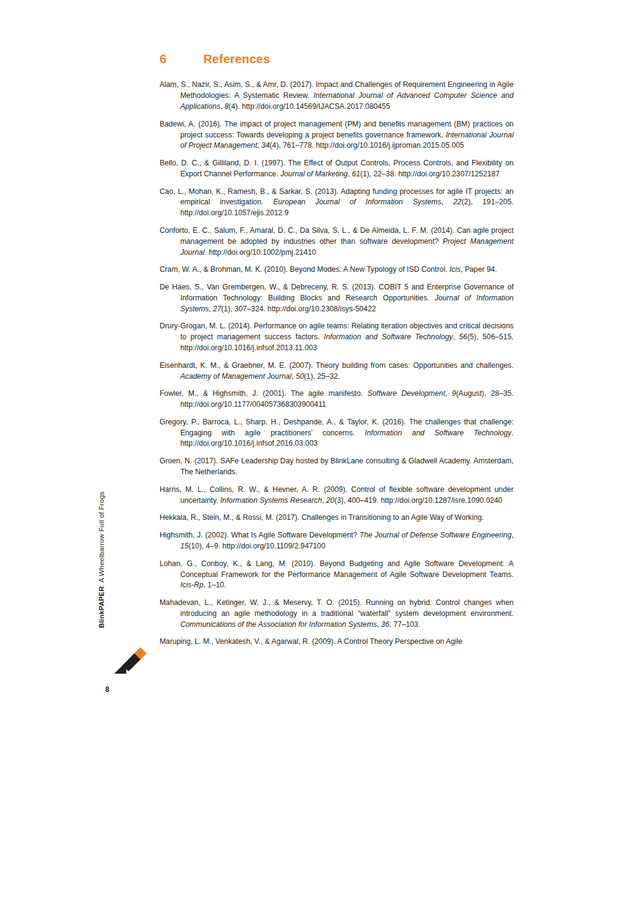6 References
Alam, S., Nazir, S., Asim, S., & Amr, D. (2017). Impact and Challenges of Requirement Engineering in Agile Methodologies: A Systematic Review. International Journal of Advanced Computer Science and Applications, 8(4). http://doi.org/10.14569/IJACSA.2017.080455
Badewi, A. (2016). The impact of project management (PM) and benefits management (BM) practices on project success: Towards developing a project benefits governance framework. International Journal of Project Management, 34(4), 761–778. http://doi.org/10.1016/j.ijproman.2015.05.005
Bello, D. C., & Gilliland, D. I. (1997). The Effect of Output Controls, Process Controls, and Flexibility on Export Channel Performance. Journal of Marketing, 61(1), 22–38. http://doi.org/10.2307/1252187
Cao, L., Mohan, K., Ramesh, B., & Sarkar, S. (2013). Adapting funding processes for agile IT projects: an empirical investigation. European Journal of Information Systems, 22(2), 191–205. http://doi.org/10.1057/ejis.2012.9
Conforto, E. C., Salum, F., Amaral, D. C., Da Silva, S. L., & De Almeida, L. F. M. (2014). Can agile project management be adopted by industries other than software development? Project Management Journal. http://doi.org/10.1002/pmj.21410
Cram, W. A., & Brohman, M. K. (2010). Beyond Modes: A New Typology of ISD Control. Icis, Paper 94.
De Haes, S., Van Grembergen, W., & Debreceny, R. S. (2013). COBIT 5 and Enterprise Governance of Information Technology: Building Blocks and Research Opportunities. Journal of Information Systems, 27(1), 307–324. http://doi.org/10.2308/isys-50422
Drury-Grogan, M. L. (2014). Performance on agile teams: Relating iteration objectives and critical decisions to project management success factors. Information and Software Technology, 56(5), 506–515. http://doi.org/10.1016/j.infsof.2013.11.003
Eisenhardt, K. M., & Graebner, M. E. (2007). Theory building from cases: Opportunities and challenges. Academy of Management Journal, 50(1), 25–32.
Fowler, M., & Highsmith, J. (2001). The agile manifesto. Software Development, 9(August), 28–35. http://doi.org/10.1177/004057368303900411
Gregory, P., Barroca, L., Sharp, H., Deshpande, A., & Taylor, K. (2016). The challenges that challenge: Engaging with agile practitioners’ concerns. Information and Software Technology. http://doi.org/10.1016/j.infsof.2016.03.003
Groen, N. (2017). SAFe Leadership Day hosted by BlinkLane consulting & Gladwell Academy. Amsterdam, The Netherlands.
Harris, M. L., Collins, R. W., & Hevner, A. R. (2009). Control of flexible software development under uncertainty. Information Systems Research, 20(3), 400–419. http://doi.org/10.1287/isre.1090.0240
Hekkala, R., Stein, M., & Rossi, M. (2017). Challenges in Transitioning to an Agile Way of Working.
Highsmith, J. (2002). What Is Agile Software Development? The Journal of Defense Software Engineering, 15(10), 4–9. http://doi.org/10.1109/2.947100
Lohan, G., Conboy, K., & Lang, M. (2010). Beyond Budgeting and Agile Software Development: A Conceptual Framework for the Performance Management of Agile Software Development Teams. Icis-Rp, 1–10.
Mahadevan, L., Ketinger, W. J., & Meservy, T. O. (2015). Running on hybrid: Control changes when introducing an agile methodology in a traditional “waterfall” system development environment. Communications of the Association for Information Systems, 36, 77–103.
Maruping, L. M., Venkatesh, V., & Agarwal, R. (2009). A Control Theory Perspective on Agile
BlinkPAPER: A Wheelbarrow Full of Frogs
8